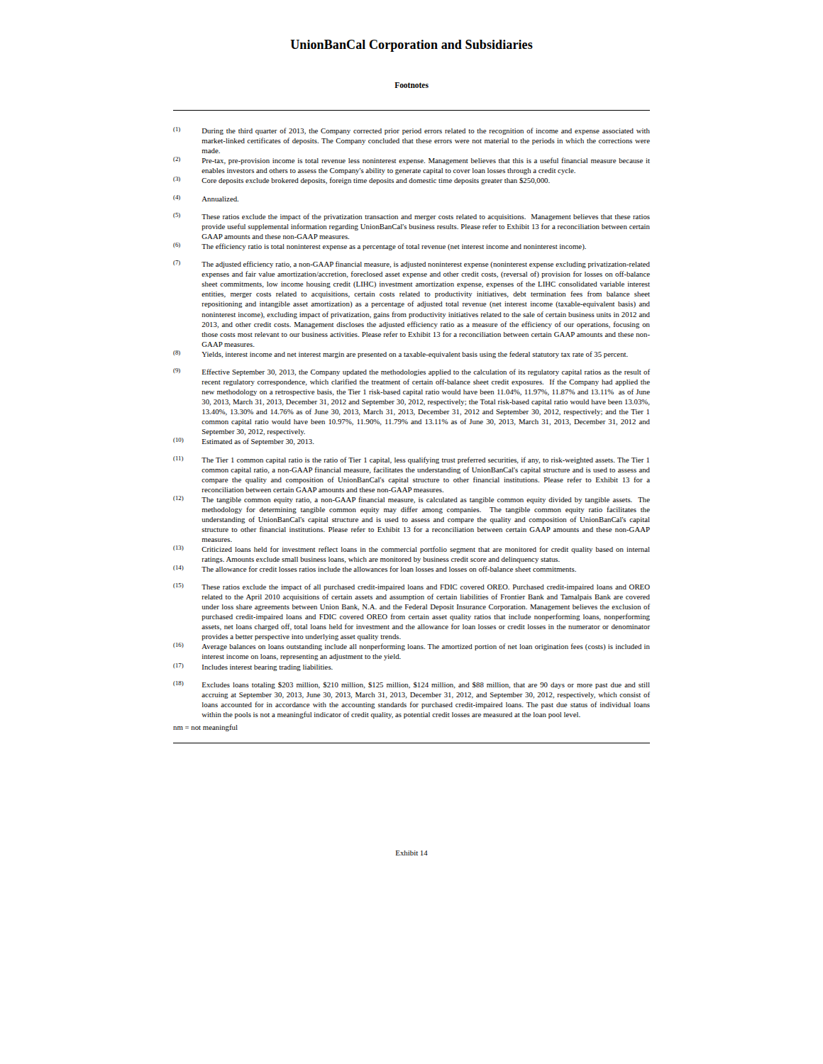UnionBanCal Corporation and Subsidiaries
Footnotes
| (1) | During the third quarter of 2013, the Company corrected prior period errors related to the recognition of income and expense associated with market-linked certificates of deposits. The Company concluded that these errors were not material to the periods in which the corrections were made. |
| (2) | Pre-tax, pre-provision income is total revenue less noninterest expense. Management believes that this is a useful financial measure because it enables investors and others to assess the Company's ability to generate capital to cover loan losses through a credit cycle. |
| (3) | Core deposits exclude brokered deposits, foreign time deposits and domestic time deposits greater than $250,000. |
| (4) | Annualized. |
| (5) | These ratios exclude the impact of the privatization transaction and merger costs related to acquisitions. Management believes that these ratios provide useful supplemental information regarding UnionBanCal's business results. Please refer to Exhibit 13 for a reconciliation between certain GAAP amounts and these non-GAAP measures. |
| (6) | The efficiency ratio is total noninterest expense as a percentage of total revenue (net interest income and noninterest income). |
| (7) | The adjusted efficiency ratio, a non-GAAP financial measure, is adjusted noninterest expense (noninterest expense excluding privatization-related expenses and fair value amortization/accretion, foreclosed asset expense and other credit costs, (reversal of) provision for losses on off-balance sheet commitments, low income housing credit (LIHC) investment amortization expense, expenses of the LIHC consolidated variable interest entities, merger costs related to acquisitions, certain costs related to productivity initiatives, debt termination fees from balance sheet repositioning and intangible asset amortization) as a percentage of adjusted total revenue (net interest income (taxable-equivalent basis) and noninterest income), excluding impact of privatization, gains from productivity initiatives related to the sale of certain business units in 2012 and 2013, and other credit costs. Management discloses the adjusted efficiency ratio as a measure of the efficiency of our operations, focusing on those costs most relevant to our business activities. Please refer to Exhibit 13 for a reconciliation between certain GAAP amounts and these non-GAAP measures. |
| (8) | Yields, interest income and net interest margin are presented on a taxable-equivalent basis using the federal statutory tax rate of 35 percent. |
| (9) | Effective September 30, 2013, the Company updated the methodologies applied to the calculation of its regulatory capital ratios as the result of recent regulatory correspondence, which clarified the treatment of certain off-balance sheet credit exposures. If the Company had applied the new methodology on a retrospective basis, the Tier 1 risk-based capital ratio would have been 11.04%, 11.97%, 11.87% and 13.11% as of June 30, 2013, March 31, 2013, December 31, 2012 and September 30, 2012, respectively; the Total risk-based capital ratio would have been 13.03%, 13.40%, 13.30% and 14.76% as of June 30, 2013, March 31, 2013, December 31, 2012 and September 30, 2012, respectively; and the Tier 1 common capital ratio would have been 10.97%, 11.90%, 11.79% and 13.11% as of June 30, 2013, March 31, 2013, December 31, 2012 and September 30, 2012, respectively. |
| (10) | Estimated as of September 30, 2013. |
| (11) | The Tier 1 common capital ratio is the ratio of Tier 1 capital, less qualifying trust preferred securities, if any, to risk-weighted assets. The Tier 1 common capital ratio, a non-GAAP financial measure, facilitates the understanding of UnionBanCal's capital structure and is used to assess and compare the quality and composition of UnionBanCal's capital structure to other financial institutions. Please refer to Exhibit 13 for a reconciliation between certain GAAP amounts and these non-GAAP measures. |
| (12) | The tangible common equity ratio, a non-GAAP financial measure, is calculated as tangible common equity divided by tangible assets. The methodology for determining tangible common equity may differ among companies. The tangible common equity ratio facilitates the understanding of UnionBanCal's capital structure and is used to assess and compare the quality and composition of UnionBanCal's capital structure to other financial institutions. Please refer to Exhibit 13 for a reconciliation between certain GAAP amounts and these non-GAAP measures. |
| (13) | Criticized loans held for investment reflect loans in the commercial portfolio segment that are monitored for credit quality based on internal ratings. Amounts exclude small business loans, which are monitored by business credit score and delinquency status. |
| (14) | The allowance for credit losses ratios include the allowances for loan losses and losses on off-balance sheet commitments. |
| (15) | These ratios exclude the impact of all purchased credit-impaired loans and FDIC covered OREO. Purchased credit-impaired loans and OREO related to the April 2010 acquisitions of certain assets and assumption of certain liabilities of Frontier Bank and Tamalpais Bank are covered under loss share agreements between Union Bank, N.A. and the Federal Deposit Insurance Corporation. Management believes the exclusion of purchased credit-impaired loans and FDIC covered OREO from certain asset quality ratios that include nonperforming loans, nonperforming assets, net loans charged off, total loans held for investment and the allowance for loan losses or credit losses in the numerator or denominator provides a better perspective into underlying asset quality trends. |
| (16) | Average balances on loans outstanding include all nonperforming loans. The amortized portion of net loan origination fees (costs) is included in interest income on loans, representing an adjustment to the yield. |
| (17) | Includes interest bearing trading liabilities. |
| (18) | Excludes loans totaling $203 million, $210 million, $125 million, $124 million, and $88 million, that are 90 days or more past due and still accruing at September 30, 2013, June 30, 2013, March 31, 2013, December 31, 2012, and September 30, 2012, respectively, which consist of loans accounted for in accordance with the accounting standards for purchased credit-impaired loans. The past due status of individual loans within the pools is not a meaningful indicator of credit quality, as potential credit losses are measured at the loan pool level. |
nm = not meaningful
Exhibit 14